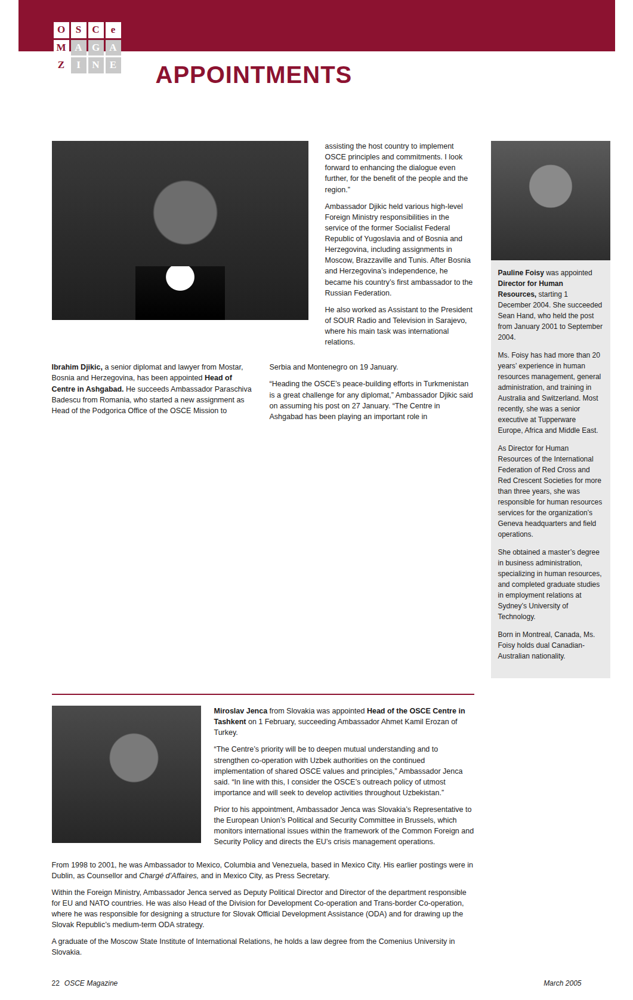| O | S | C | e |
| M | A | G | A |
| Z | I | N | E |
APPOINTMENTS
OSCE/BORO
assisting the host country to implement OSCE principles and commitments. I look forward to enhancing the dialogue even further, for the benefit of the people and the region.”
Ambassador Djikic held various high-level Foreign Ministry responsibilities in the service of the former Socialist Federal Republic of Yugoslavia and of Bosnia and Herzegovina, including assignments in Moscow, Brazzaville and Tunis. After Bosnia and Herzegovina’s independence, he became his country’s first ambassador to the Russian Federation.
He also worked as Assistant to the President of SOUR Radio and Television in Sarajevo, where his main task was international relations.
Ibrahim Djikic, a senior diplomat and lawyer from Mostar, Bosnia and Herzegovina, has been appointed Head of Centre in Ashgabad. He succeeds Ambassador Paraschiva Badescu from Romania, who started a new assignment as Head of the Podgorica Office of the OSCE Mission to
Serbia and Montenegro on 19 January.
“Heading the OSCE’s peace-building efforts in Turkmenistan is a great challenge for any diplomat,” Ambassador Djikic said on assuming his post on 27 January. “The Centre in Ashgabad has been playing an important role in
OSCE/MIKHAIL EVSTAFIEV
Pauline Foisy was appointed Director for Human Resources, starting 1 December 2004. She succeeded Sean Hand, who held the post from January 2001 to September 2004.
Ms. Foisy has had more than 20 years’ experience in human resources management, general administration, and training in Australia and Switzerland. Most recently, she was a senior executive at Tupperware Europe, Africa and Middle East.
As Director for Human Resources of the International Federation of Red Cross and Red Crescent Societies for more than three years, she was responsible for human resources services for the organization’s Geneva headquarters and field operations.
She obtained a master’s degree in business administration, specializing in human resources, and completed graduate studies in employment relations at Sydney’s University of Technology.
Born in Montreal, Canada, Ms. Foisy holds dual Canadian-Australian nationality.
OSCE/MIKHAIL EVSTAFIEV
Miroslav Jenca from Slovakia was appointed Head of the OSCE Centre in Tashkent on 1 February, succeeding Ambassador Ahmet Kamil Erozan of Turkey.
“The Centre’s priority will be to deepen mutual understanding and to strengthen co-operation with Uzbek authorities on the continued implementation of shared OSCE values and principles,” Ambassador Jenca said. “In line with this, I consider the OSCE’s outreach policy of utmost importance and will seek to develop activities throughout Uzbekistan.”
Prior to his appointment, Ambassador Jenca was Slovakia’s Representative to the European Union’s Political and Security Committee in Brussels, which monitors international issues within the framework of the Common Foreign and Security Policy and directs the EU’s crisis management operations.
From 1998 to 2001, he was Ambassador to Mexico, Columbia and Venezuela, based in Mexico City. His earlier postings were in Dublin, as Counsellor and Chargé d’Affaires, and in Mexico City, as Press Secretary.
Within the Foreign Ministry, Ambassador Jenca served as Deputy Political Director and Director of the department responsible for EU and NATO countries. He was also Head of the Division for Development Co-operation and Trans-border Co-operation, where he was responsible for designing a structure for Slovak Official Development Assistance (ODA) and for drawing up the Slovak Republic’s medium-term ODA strategy.
A graduate of the Moscow State Institute of International Relations, he holds a law degree from the Comenius University in Slovakia.
22 OSCE Magazine
March 2005